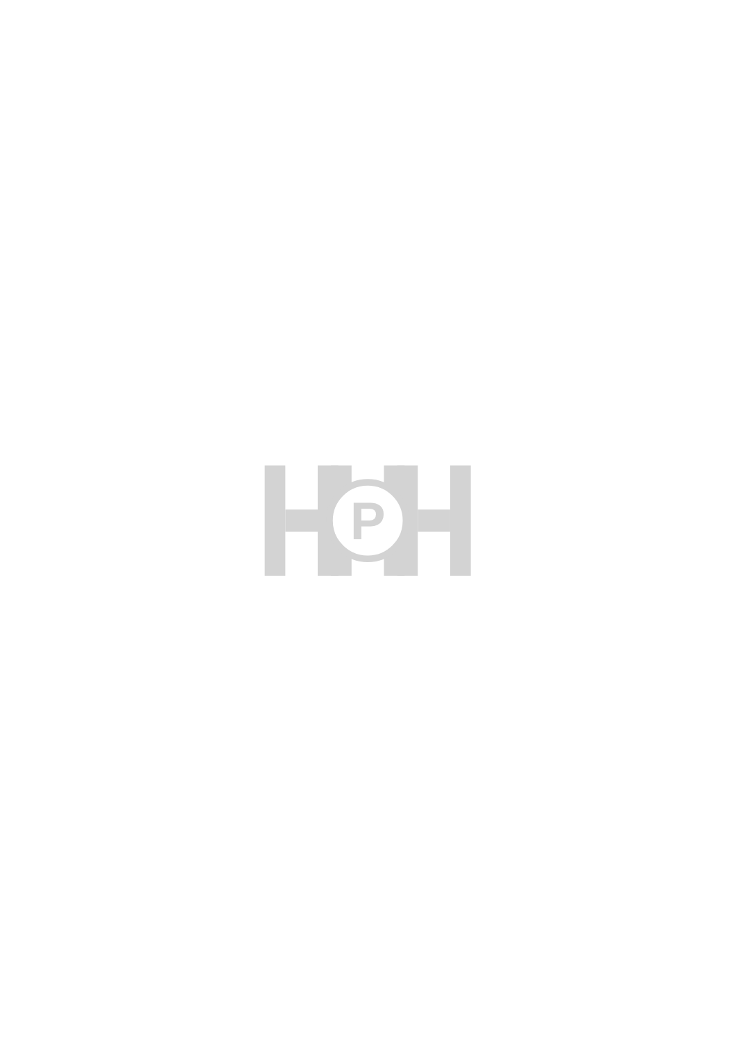P
Image placeholder